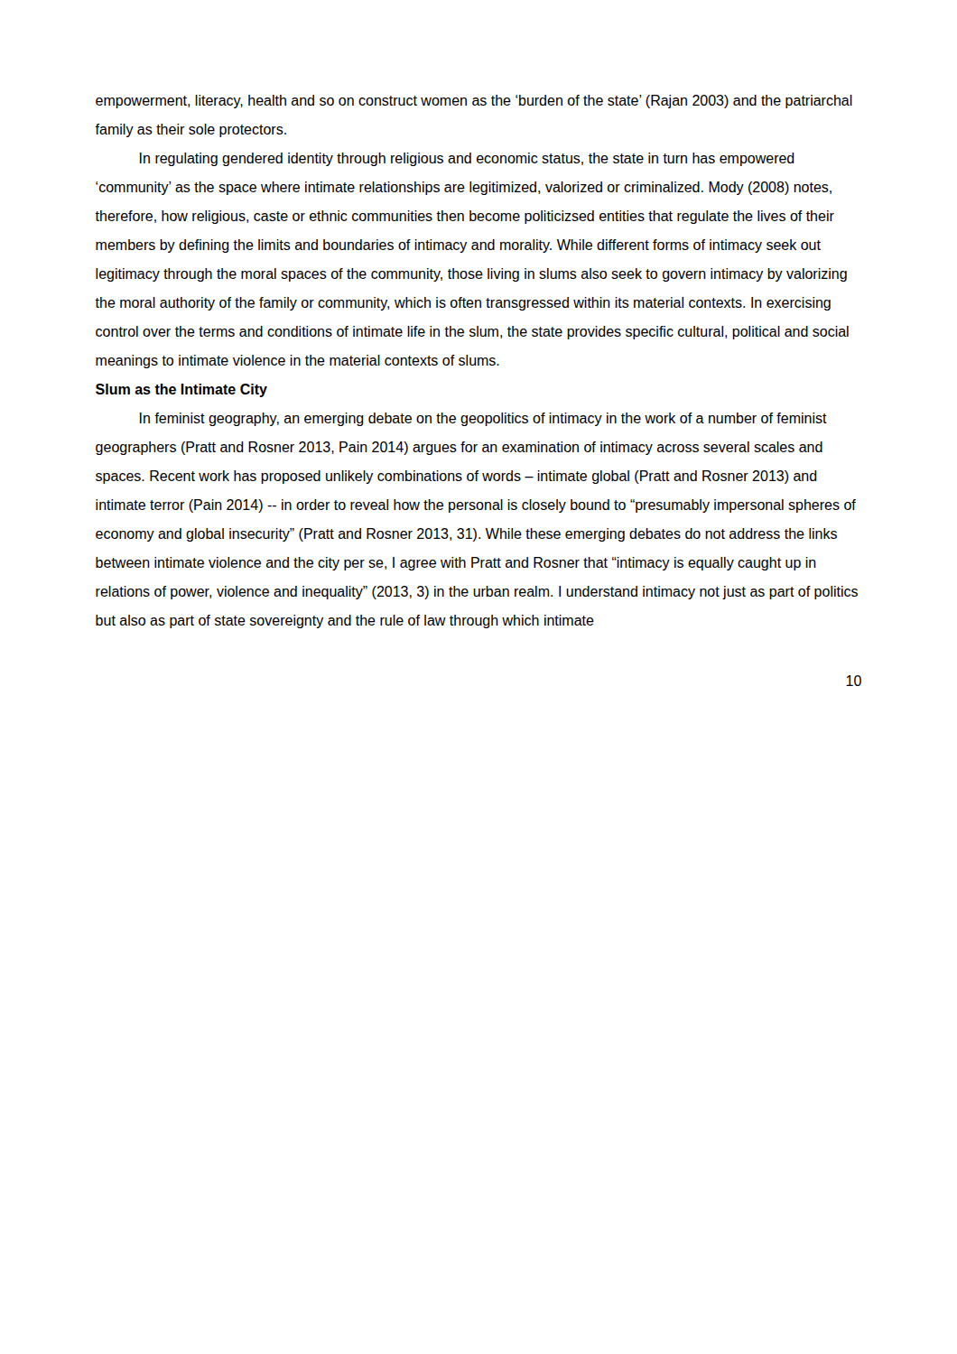empowerment, literacy, health and so on construct women as the ‘burden of the state’ (Rajan 2003) and the patriarchal family as their sole protectors.
In regulating gendered identity through religious and economic status, the state in turn has empowered ‘community’ as the space where intimate relationships are legitimized, valorized or criminalized. Mody (2008) notes, therefore, how religious, caste or ethnic communities then become politicizsed entities that regulate the lives of their members by defining the limits and boundaries of intimacy and morality. While different forms of intimacy seek out legitimacy through the moral spaces of the community, those living in slums also seek to govern intimacy by valorizing the moral authority of the family or community, which is often transgressed within its material contexts. In exercising control over the terms and conditions of intimate life in the slum, the state provides specific cultural, political and social meanings to intimate violence in the material contexts of slums.
Slum as the Intimate City
In feminist geography, an emerging debate on the geopolitics of intimacy in the work of a number of feminist geographers (Pratt and Rosner 2013, Pain 2014) argues for an examination of intimacy across several scales and spaces. Recent work has proposed unlikely combinations of words – intimate global (Pratt and Rosner 2013) and intimate terror (Pain 2014) -- in order to reveal how the personal is closely bound to “presumably impersonal spheres of economy and global insecurity” (Pratt and Rosner 2013, 31). While these emerging debates do not address the links between intimate violence and the city per se, I agree with Pratt and Rosner that “intimacy is equally caught up in relations of power, violence and inequality” (2013, 3) in the urban realm. I understand intimacy not just as part of politics but also as part of state sovereignty and the rule of law through which intimate
10